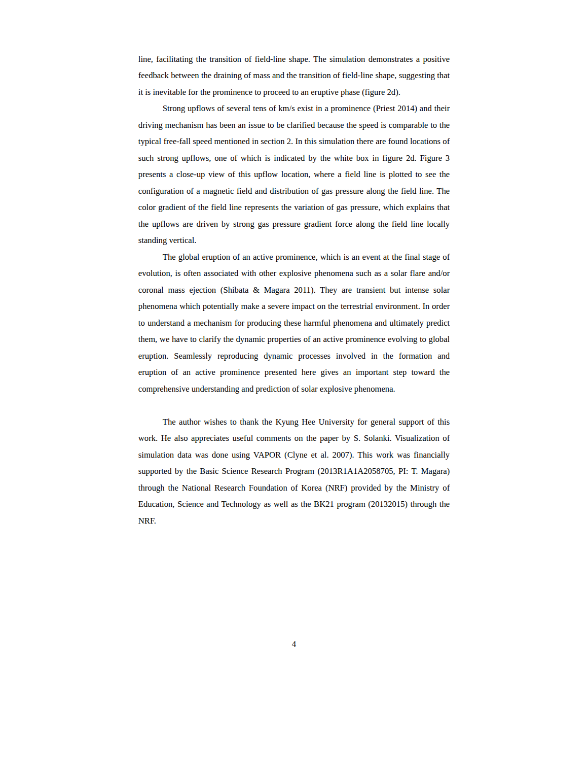line, facilitating the transition of field-line shape. The simulation demonstrates a positive feedback between the draining of mass and the transition of field-line shape, suggesting that it is inevitable for the prominence to proceed to an eruptive phase (figure 2d).
Strong upflows of several tens of km/s exist in a prominence (Priest 2014) and their driving mechanism has been an issue to be clarified because the speed is comparable to the typical free-fall speed mentioned in section 2. In this simulation there are found locations of such strong upflows, one of which is indicated by the white box in figure 2d. Figure 3 presents a close-up view of this upflow location, where a field line is plotted to see the configuration of a magnetic field and distribution of gas pressure along the field line. The color gradient of the field line represents the variation of gas pressure, which explains that the upflows are driven by strong gas pressure gradient force along the field line locally standing vertical.
The global eruption of an active prominence, which is an event at the final stage of evolution, is often associated with other explosive phenomena such as a solar flare and/or coronal mass ejection (Shibata & Magara 2011). They are transient but intense solar phenomena which potentially make a severe impact on the terrestrial environment. In order to understand a mechanism for producing these harmful phenomena and ultimately predict them, we have to clarify the dynamic properties of an active prominence evolving to global eruption. Seamlessly reproducing dynamic processes involved in the formation and eruption of an active prominence presented here gives an important step toward the comprehensive understanding and prediction of solar explosive phenomena.
The author wishes to thank the Kyung Hee University for general support of this work. He also appreciates useful comments on the paper by S. Solanki. Visualization of simulation data was done using VAPOR (Clyne et al. 2007). This work was financially supported by the Basic Science Research Program (2013R1A1A2058705, PI: T. Magara) through the National Research Foundation of Korea (NRF) provided by the Ministry of Education, Science and Technology as well as the BK21 program (20132015) through the NRF.
4